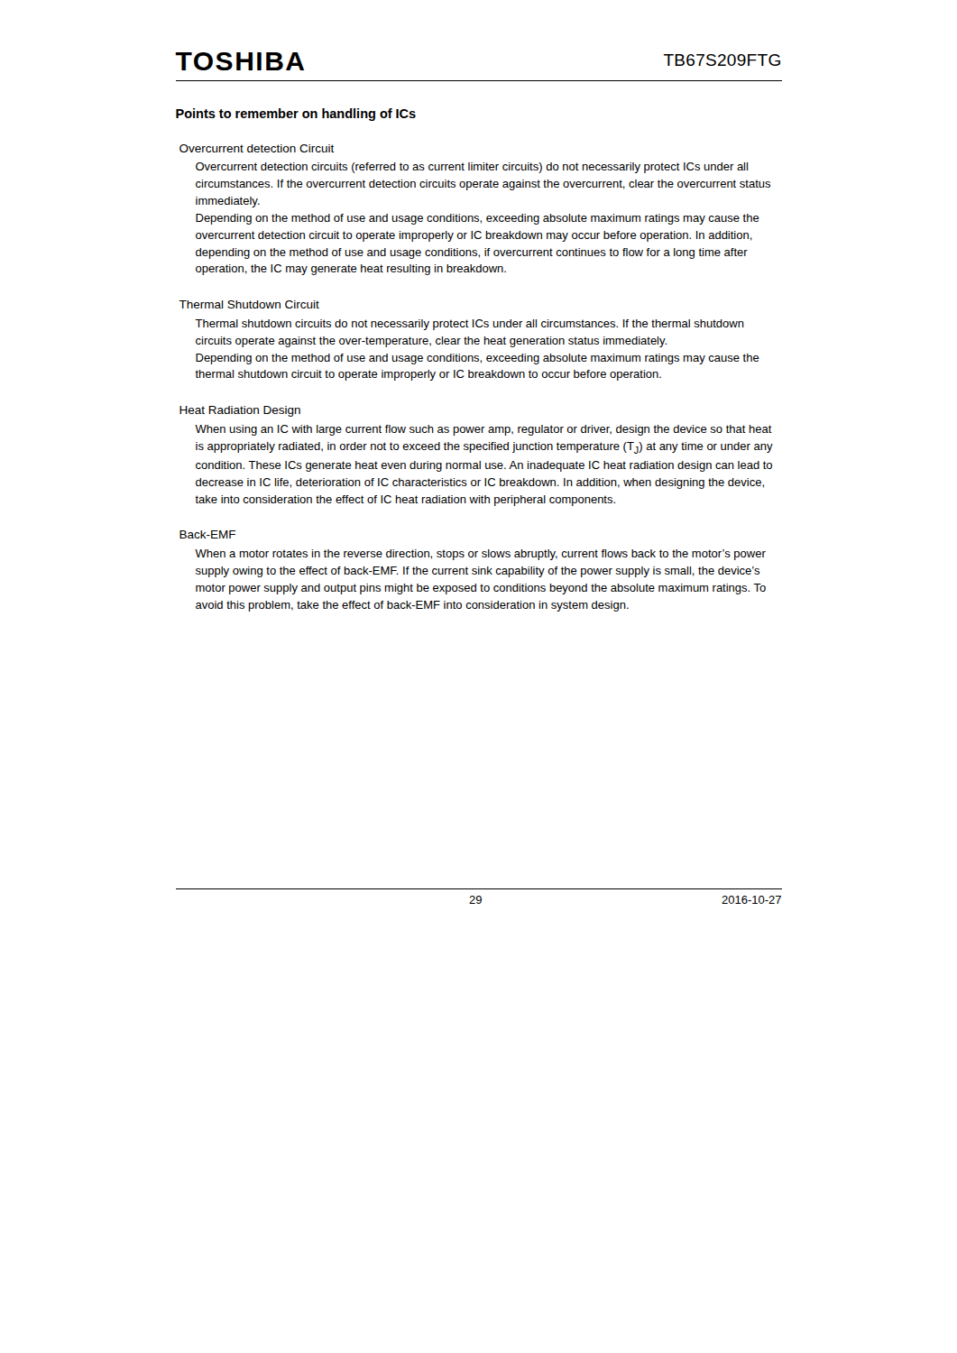TOSHIBA
TB67S209FTG
Points to remember on handling of ICs
Overcurrent detection Circuit
Overcurrent detection circuits (referred to as current limiter circuits) do not necessarily protect ICs under all circumstances. If the overcurrent detection circuits operate against the overcurrent, clear the overcurrent status immediately.
Depending on the method of use and usage conditions, exceeding absolute maximum ratings may cause the overcurrent detection circuit to operate improperly or IC breakdown may occur before operation. In addition, depending on the method of use and usage conditions, if overcurrent continues to flow for a long time after operation, the IC may generate heat resulting in breakdown.
Thermal Shutdown Circuit
Thermal shutdown circuits do not necessarily protect ICs under all circumstances. If the thermal shutdown circuits operate against the over-temperature, clear the heat generation status immediately.
Depending on the method of use and usage conditions, exceeding absolute maximum ratings may cause the thermal shutdown circuit to operate improperly or IC breakdown to occur before operation.
Heat Radiation Design
When using an IC with large current flow such as power amp, regulator or driver, design the device so that heat is appropriately radiated, in order not to exceed the specified junction temperature (TJ) at any time or under any condition. These ICs generate heat even during normal use. An inadequate IC heat radiation design can lead to decrease in IC life, deterioration of IC characteristics or IC breakdown. In addition, when designing the device, take into consideration the effect of IC heat radiation with peripheral components.
Back-EMF
When a motor rotates in the reverse direction, stops or slows abruptly, current flows back to the motor’s power supply owing to the effect of back-EMF. If the current sink capability of the power supply is small, the device’s motor power supply and output pins might be exposed to conditions beyond the absolute maximum ratings. To avoid this problem, take the effect of back-EMF into consideration in system design.
29
2016-10-27